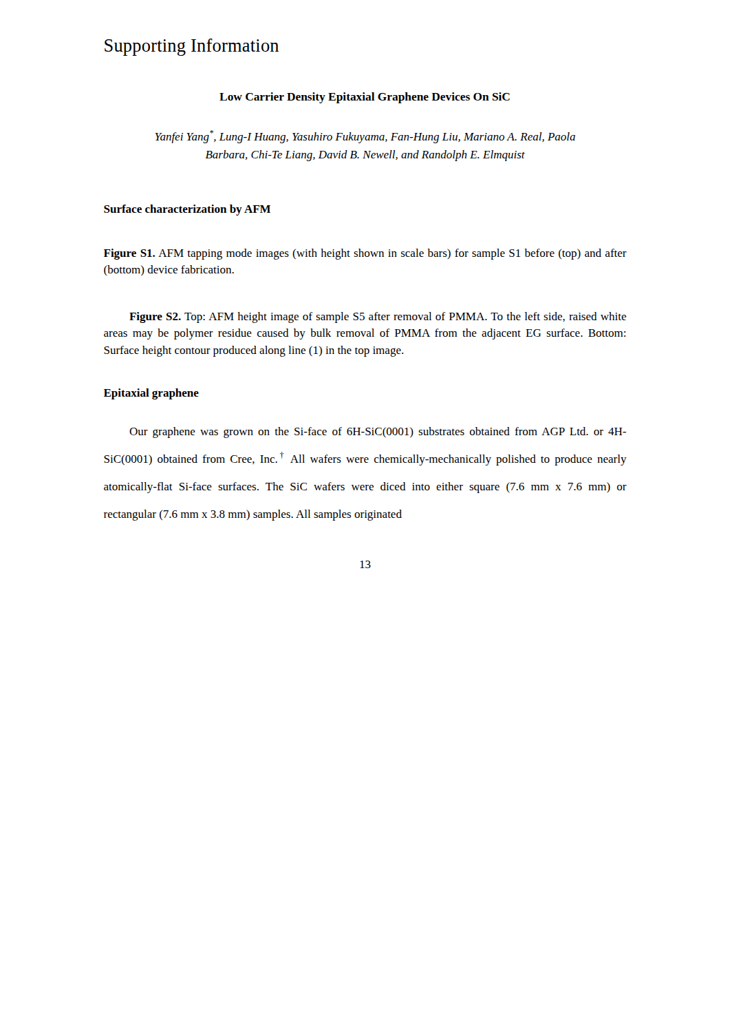Supporting Information
Low Carrier Density Epitaxial Graphene Devices On SiC
Yanfei Yang*, Lung-I Huang, Yasuhiro Fukuyama, Fan-Hung Liu, Mariano A. Real, Paola
Barbara, Chi-Te Liang, David B. Newell, and Randolph E. Elmquist
Surface characterization by AFM
Figure S1. AFM tapping mode images (with height shown in scale bars) for sample S1 before (top) and after (bottom) device fabrication.
Figure S2. Top: AFM height image of sample S5 after removal of PMMA. To the left side, raised white areas may be polymer residue caused by bulk removal of PMMA from the adjacent EG surface. Bottom: Surface height contour produced along line (1) in the top image.
Epitaxial graphene
Our graphene was grown on the Si-face of 6H-SiC(0001) substrates obtained from AGP Ltd. or 4H-SiC(0001) obtained from Cree, Inc.† All wafers were chemically-mechanically polished to produce nearly atomically-flat Si-face surfaces. The SiC wafers were diced into either square (7.6 mm x 7.6 mm) or rectangular (7.6 mm x 3.8 mm) samples. All samples originated
13